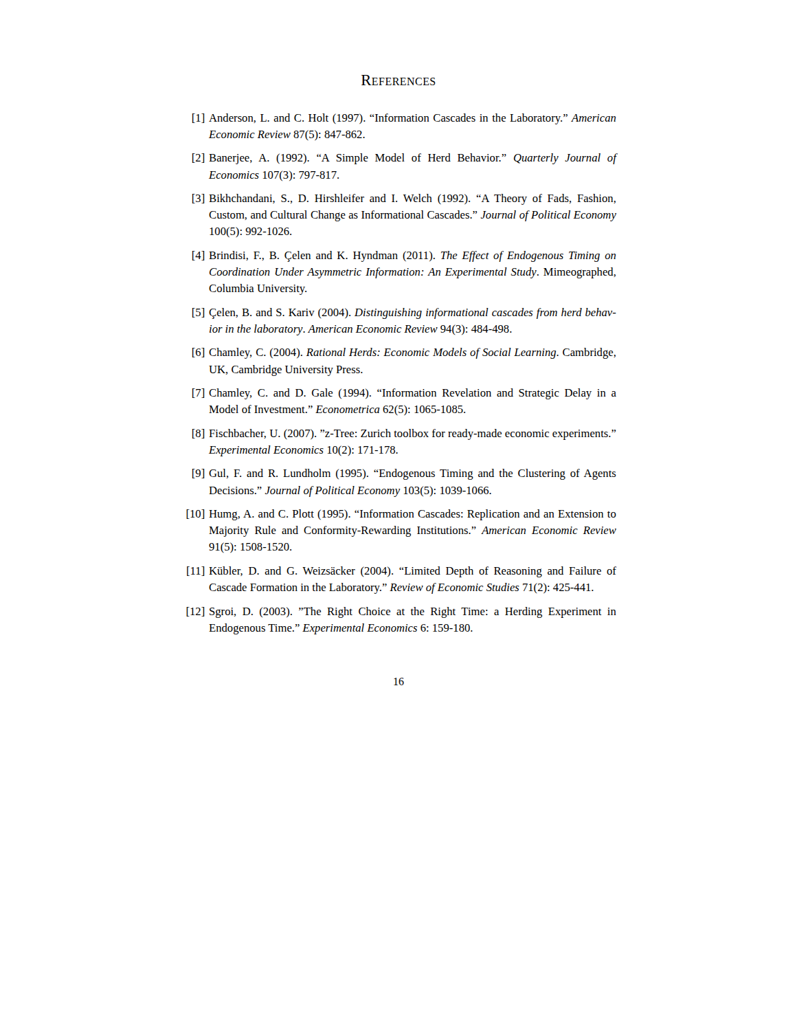References
[1] Anderson, L. and C. Holt (1997). “Information Cascades in the Laboratory.” American Economic Review 87(5): 847-862.
[2] Banerjee, A. (1992). “A Simple Model of Herd Behavior.” Quarterly Journal of Economics 107(3): 797-817.
[3] Bikhchandani, S., D. Hirshleifer and I. Welch (1992). “A Theory of Fads, Fashion, Custom, and Cultural Change as Informational Cascades.” Journal of Political Economy 100(5): 992-1026.
[4] Brindisi, F., B. Çelen and K. Hyndman (2011). The Effect of Endogenous Timing on Coordination Under Asymmetric Information: An Experimental Study. Mimeographed, Columbia University.
[5] Çelen, B. and S. Kariv (2004). Distinguishing informational cascades from herd behavior in the laboratory. American Economic Review 94(3): 484-498.
[6] Chamley, C. (2004). Rational Herds: Economic Models of Social Learning. Cambridge, UK, Cambridge University Press.
[7] Chamley, C. and D. Gale (1994). “Information Revelation and Strategic Delay in a Model of Investment.” Econometrica 62(5): 1065-1085.
[8] Fischbacher, U. (2007). ”z-Tree: Zurich toolbox for ready-made economic experiments.” Experimental Economics 10(2): 171-178.
[9] Gul, F. and R. Lundholm (1995). “Endogenous Timing and the Clustering of Agents Decisions.” Journal of Political Economy 103(5): 1039-1066.
[10] Humg, A. and C. Plott (1995). “Information Cascades: Replication and an Extension to Majority Rule and Conformity-Rewarding Institutions.” American Economic Review 91(5): 1508-1520.
[11] Kübler, D. and G. Weizsäcker (2004). “Limited Depth of Reasoning and Failure of Cascade Formation in the Laboratory.” Review of Economic Studies 71(2): 425-441.
[12] Sgroi, D. (2003). ”The Right Choice at the Right Time: a Herding Experiment in Endogenous Time.” Experimental Economics 6: 159-180.
16